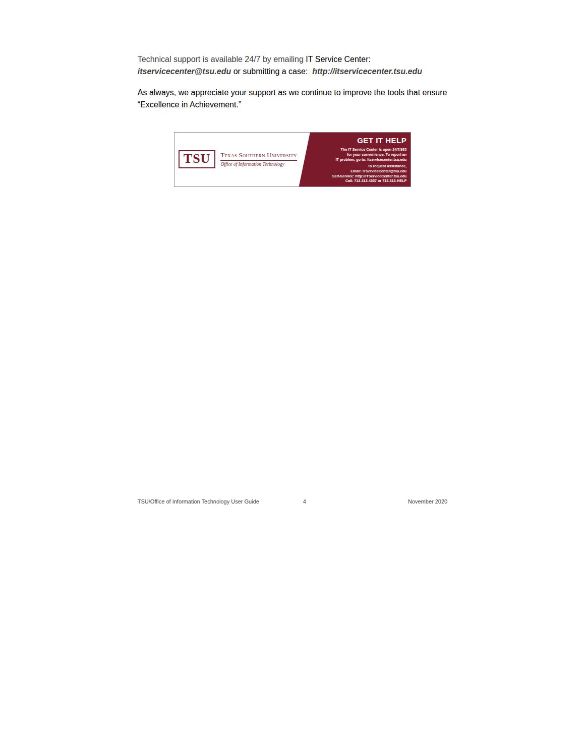Technical support is available 24/7 by emailing IT Service Center:
itservicecenter@tsu.edu or submitting a case: http://itservicecenter.tsu.edu
As always, we appreciate your support as we continue to improve the tools that ensure “Excellence in Achievement.”
TSU
Texas Southern University
Office of Information Technology
GET IT HELP
The IT Service Center is open 24/7/365
for your convenience. To report an
IT problem, go to: itservicecenter.tsu.edu
To request assistance,
Email: ITServiceCenter@tsu.edu
Self-Service: http://ITServiceCenter.tsu.edu
Call: 713-313-4357 or 713-313-HELP
TSU/Office of Information Technology User Guide 4 November 2020